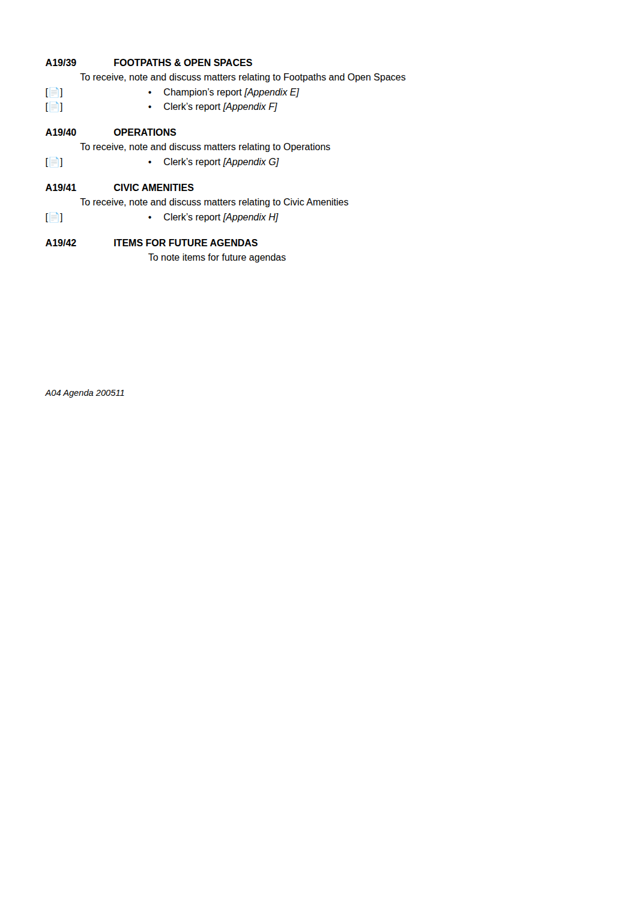A19/39
FOOTPATHS & OPEN SPACES
To receive, note and discuss matters relating to Footpaths and Open Spaces
[📄] Champion’s report [Appendix E]
[📄] Clerk’s report [Appendix F]
A19/40
OPERATIONS
To receive, note and discuss matters relating to Operations
[📄] Clerk’s report [Appendix G]
A19/41
CIVIC AMENITIES
To receive, note and discuss matters relating to Civic Amenities
[📄] Clerk’s report [Appendix H]
A19/42
ITEMS FOR FUTURE AGENDAS
To note items for future agendas
A04 Agenda 200511